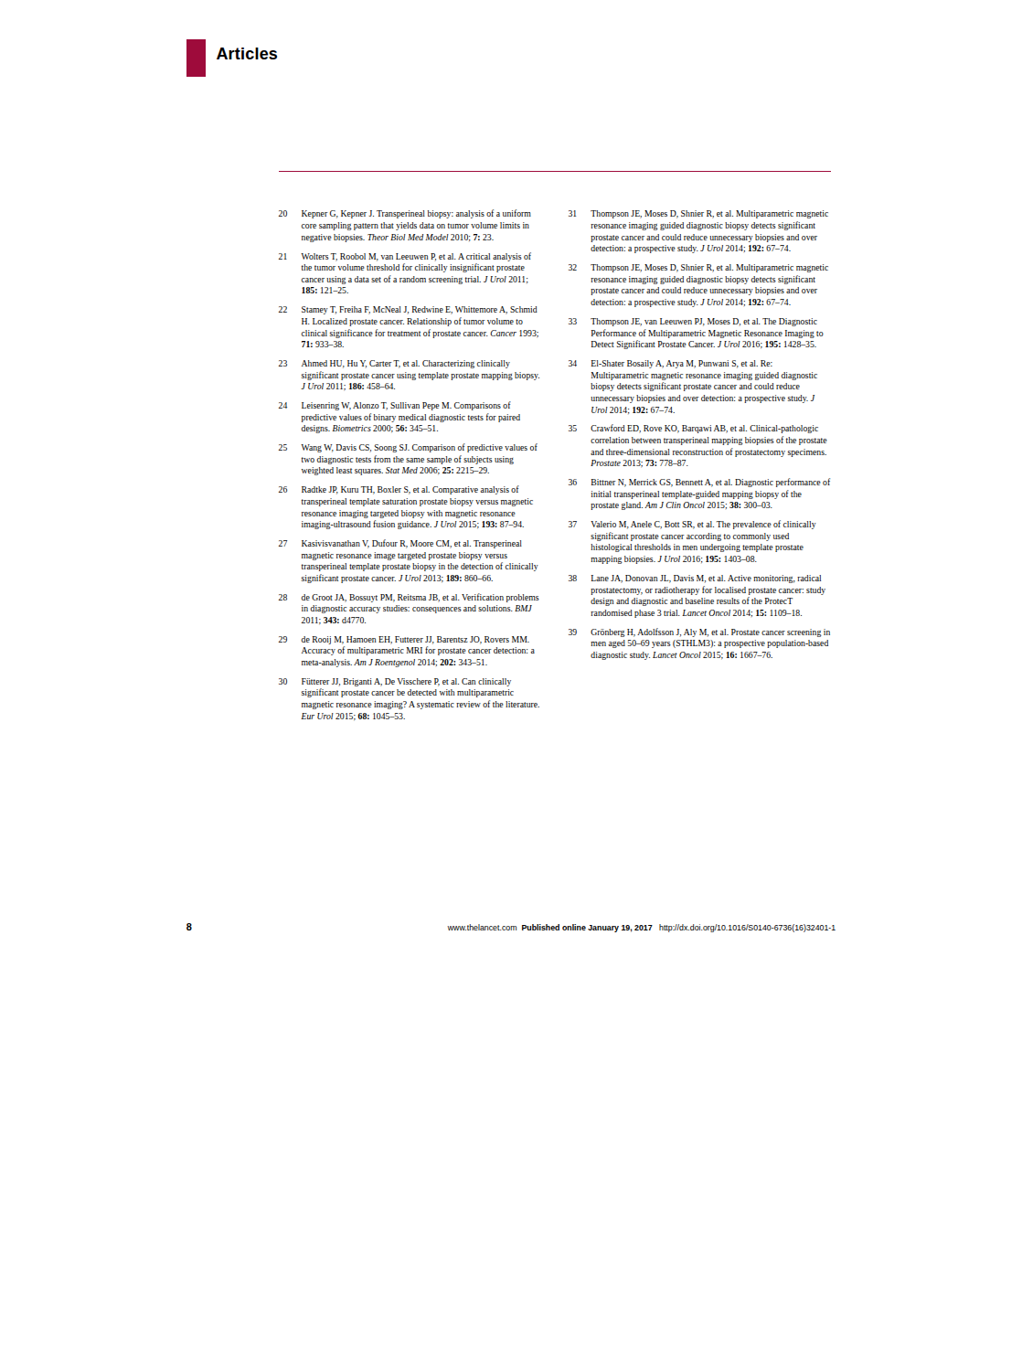Articles
20 Kepner G, Kepner J. Transperineal biopsy: analysis of a uniform core sampling pattern that yields data on tumor volume limits in negative biopsies. Theor Biol Med Model 2010; 7: 23.
21 Wolters T, Roobol M, van Leeuwen P, et al. A critical analysis of the tumor volume threshold for clinically insignificant prostate cancer using a data set of a random screening trial. J Urol 2011; 185: 121–25.
22 Stamey T, Freiha F, McNeal J, Redwine E, Whittemore A, Schmid H. Localized prostate cancer. Relationship of tumor volume to clinical significance for treatment of prostate cancer. Cancer 1993; 71: 933–38.
23 Ahmed HU, Hu Y, Carter T, et al. Characterizing clinically significant prostate cancer using template prostate mapping biopsy. J Urol 2011; 186: 458–64.
24 Leisenring W, Alonzo T, Sullivan Pepe M. Comparisons of predictive values of binary medical diagnostic tests for paired designs. Biometrics 2000; 56: 345–51.
25 Wang W, Davis CS, Soong SJ. Comparison of predictive values of two diagnostic tests from the same sample of subjects using weighted least squares. Stat Med 2006; 25: 2215–29.
26 Radtke JP, Kuru TH, Boxler S, et al. Comparative analysis of transperineal template saturation prostate biopsy versus magnetic resonance imaging targeted biopsy with magnetic resonance imaging-ultrasound fusion guidance. J Urol 2015; 193: 87–94.
27 Kasivisvanathan V, Dufour R, Moore CM, et al. Transperineal magnetic resonance image targeted prostate biopsy versus transperineal template prostate biopsy in the detection of clinically significant prostate cancer. J Urol 2013; 189: 860–66.
28de Groot JA, Bossuyt PM, Reitsma JB, et al. Verification problems in diagnostic accuracy studies: consequences and solutions. BMJ 2011; 343: d4770.
29de Rooij M, Hamoen EH, Futterer JJ, Barentsz JO, Rovers MM. Accuracy of multiparametric MRI for prostate cancer detection: a meta-analysis. Am J Roentgenol 2014; 202: 343–51.
30 Fütterer JJ, Briganti A, De Visschere P, et al. Can clinically significant prostate cancer be detected with multiparametric magnetic resonance imaging? A systematic review of the literature. Eur Urol 2015; 68: 1045–53.
31 Thompson JE, Moses D, Shnier R, et al. Multiparametric magnetic resonance imaging guided diagnostic biopsy detects significant prostate cancer and could reduce unnecessary biopsies and over detection: a prospective study. J Urol 2014; 192: 67–74.
32 Thompson JE, Moses D, Shnier R, et al. Multiparametric magnetic resonance imaging guided diagnostic biopsy detects significant prostate cancer and could reduce unnecessary biopsies and over detection: a prospective study. J Urol 2014; 192: 67–74.
33 Thompson JE, van Leeuwen PJ, Moses D, et al. The Diagnostic Performance of Multiparametric Magnetic Resonance Imaging to Detect Significant Prostate Cancer. J Urol 2016; 195: 1428–35.
34 El-Shater Bosaily A, Arya M, Punwani S, et al. Re: Multiparametric magnetic resonance imaging guided diagnostic biopsy detects significant prostate cancer and could reduce unnecessary biopsies and over detection: a prospective study. J Urol 2014; 192: 67–74.
35 Crawford ED, Rove KO, Barqawi AB, et al. Clinical-pathologic correlation between transperineal mapping biopsies of the prostate and three-dimensional reconstruction of prostatectomy specimens. Prostate 2013; 73: 778–87.
36 Bittner N, Merrick GS, Bennett A, et al. Diagnostic performance of initial transperineal template-guided mapping biopsy of the prostate gland. Am J Clin Oncol 2015; 38: 300–03.
37 Valerio M, Anele C, Bott SR, et al. The prevalence of clinically significant prostate cancer according to commonly used histological thresholds in men undergoing template prostate mapping biopsies. J Urol 2016; 195: 1403–08.
38 Lane JA, Donovan JL, Davis M, et al. Active monitoring, radical prostatectomy, or radiotherapy for localised prostate cancer: study design and diagnostic and baseline results of the ProtecT randomised phase 3 trial. Lancet Oncol 2014; 15: 1109–18.
39 Grönberg H, Adolfsson J, Aly M, et al. Prostate cancer screening in men aged 50–69 years (STHLM3): a prospective population-based diagnostic study. Lancet Oncol 2015; 16: 1667–76.
8
www.thelancet.com Published online January 19, 2017 http://dx.doi.org/10.1016/S0140-6736(16)32401-1